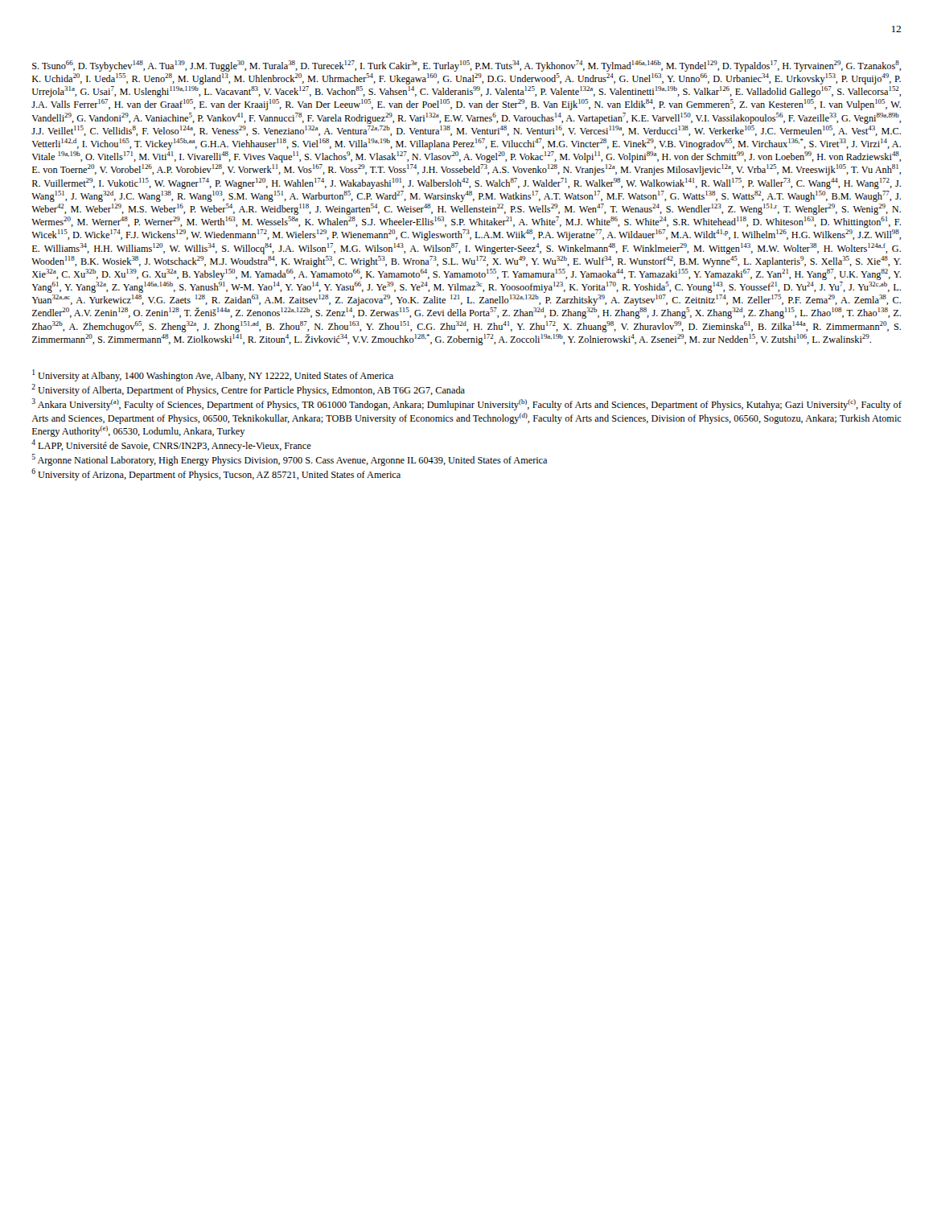12
S. Tsuno66, D. Tsybychev148, A. Tua139, J.M. Tuggle30, M. Turala38, D. Turecek127, I. Turk Cakir3e, E. Turlay105, P.M. Tuts34, A. Tykhonov74, M. Tylmad146a,146b, M. Tyndel129, D. Typaldos17, H. Tyrvainen29, G. Tzanakos8, K. Uchida20, I. Ueda155, R. Ueno28, M. Ugland13, M. Uhlenbrock20, M. Uhrmacher54, F. Ukegawa160, G. Unal29, D.G. Underwood5, A. Undrus24, G. Unel163, Y. Unno66, D. Urbaniec34, E. Urkovsky153, P. Urquijo49, P. Urrejola31a, G. Usai7, M. Uslenghi119a,119b, L. Vacavant83, V. Vacek127, B. Vachon85, S. Vahsen14, C. Valderanis99, J. Valenta125, P. Valente132a, S. Valentinetti19a,19b, S. Valkar126, E. Valladolid Gallego167, S. Vallecorsa152, J.A. Valls Ferrer167, H. van der Graaf105, E. van der Kraaij105, R. Van Der Leeuw105, E. van der Poel105, D. van der Ster29, B. Van Eijk105, N. van Eldik84, P. van Gemmeren5, Z. van Kesteren105, I. van Vulpen105, W. Vandelli29, G. Vandoni29, A. Vaniachine5, P. Vankov41, F. Vannucci78, F. Varela Rodriguez29, R. Vari132a, E.W. Varnes6, D. Varouchas14, A. Vartapetian7, K.E. Varvell150, V.I. Vassilakopoulos56, F. Vazeille33, G. Vegni89a,89b, J.J. Veillet115, C. Vellidis8, F. Veloso124a, R. Veness29, S. Veneziano132a, A. Ventura72a,72b, D. Ventura138, M. Venturi48, N. Venturi16, V. Vercesi119a, M. Verducci138, W. Verkerke105, J.C. Vermeulen105, A. Vest43, M.C. Vetterli142,d, I. Vichou165, T. Vickey145b,aa, G.H.A. Viehhauser118, S. Viel168, M. Villa19a,19b, M. Villaplana Perez167, E. Vilucchi47, M.G. Vincter28, E. Vinek29, V.B. Vinogradov65, M. Virchaux136,*, S. Viret33, J. Virzi14, A. Vitale 19a,19b, O. Vitells171, M. Viti41, I. Vivarelli48, F. Vives Vaque11, S. Vlachos9, M. Vlasak127, N. Vlasov20, A. Vogel20, P. Vokac127, M. Volpi11, G. Volpini89a, H. von der Schmitt99, J. von Loeben99, H. von Radziewski48, E. von Toerne20, V. Vorobel126, A.P. Vorobiev128, V. Vorwerk11, M. Vos167, R. Voss29, T.T. Voss174, J.H. Vossebeld73, A.S. Vovenko128, N. Vranjes12a, M. Vranjes Milosavljevic12a, V. Vrba125, M. Vreeswijk105, T. Vu Anh81, R. Vuillermet29, I. Vukotic115, W. Wagner174, P. Wagner120, H. Wahlen174, J. Wakabayashi101, J. Walbersloh42, S. Walch87, J. Walder71, R. Walker98, W. Walkowiak141, R. Wall175, P. Waller73, C. Wang44, H. Wang172, J. Wang151, J. Wang32d, J.C. Wang138, R. Wang103, S.M. Wang151, A. Warburton85, C.P. Ward27, M. Warsinsky48, P.M. Watkins17, A.T. Watson17, M.F. Watson17, G. Watts138, S. Watts82, A.T. Waugh150, B.M. Waugh77, J. Weber42, M. Weber129, M.S. Weber16, P. Weber54, A.R. Weidberg118, J. Weingarten54, C. Weiser48, H. Wellenstein22, P.S. Wells29, M. Wen47, T. Wenaus24, S. Wendler123, Z. Weng151,r, T. Wengler29, S. Wenig29, N. Wermes20, M. Werner48, P. Werner29, M. Werth163, M. Wessels58a, K. Whalen28, S.J. Wheeler-Ellis163, S.P. Whitaker21, A. White7, M.J. White86, S. White24, S.R. Whitehead118, D. Whiteson163, D. Whittington61, F. Wicek115, D. Wicke174, F.J. Wickens129, W. Wiedenmann172, M. Wielers129, P. Wienemann20, C. Wiglesworth73, L.A.M. Wiik48, P.A. Wijeratne77, A. Wildauer167, M.A. Wildt41,p, I. Wilhelm126, H.G. Wilkens29, J.Z. Will98, E. Williams34, H.H. Williams120, W. Willis34, S. Willocq84, J.A. Wilson17, M.G. Wilson143, A. Wilson87, I. Wingerter-Seez4, S. Winkelmann48, F. Winklmeier29, M. Wittgen143, M.W. Wolter38, H. Wolters124a,f, G. Wooden118, B.K. Wosiek38, J. Wotschack29, M.J. Woudstra84, K. Wraight53, C. Wright53, B. Wrona73, S.L. Wu172, X. Wu49, Y. Wu32b, E. Wulf34, R. Wunstorf42, B.M. Wynne45, L. Xaplanteris9, S. Xella35, S. Xie48, Y. Xie32a, C. Xu32b, D. Xu139, G. Xu32a, B. Yabsley150, M. Yamada66, A. Yamamoto66, K. Yamamoto64, S. Yamamoto155, T. Yamamura155, J. Yamaoka44, T. Yamazaki155, Y. Yamazaki67, Z. Yan21, H. Yang87, U.K. Yang82, Y. Yang61, Y. Yang32a, Z. Yang146a,146b, S. Yanush91, W-M. Yao14, Y. Yao14, Y. Yasu66, J. Ye39, S. Ye24, M. Yilmaz3c, R. Yoosoofmiya123, K. Yorita170, R. Yoshida5, C. Young143, S. Youssef21, D. Yu24, J. Yu7, J. Yu32c,ab, L. Yuan32a,ac, A. Yurkewicz148, V.G. Zaets 128, R. Zaidan63, A.M. Zaitsev128, Z. Zajacova29, Yo.K. Zalite 121, L. Zanello132a,132b, P. Zarzhitsky39, A. Zaytsev107, C. Zeitnitz174, M. Zeller175, P.F. Zema29, A. Zemla38, C. Zendler20, A.V. Zenin128, O. Zenin128, T. Ženiš144a, Z. Zenonos122a,122b, S. Zenz14, D. Zerwas115, G. Zevi della Porta57, Z. Zhan32d, D. Zhang32b, H. Zhang88, J. Zhang5, X. Zhang32d, Z. Zhang115, L. Zhao108, T. Zhao138, Z. Zhao32b, A. Zhemchugov65, S. Zheng32a, J. Zhong151,ad, B. Zhou87, N. Zhou163, Y. Zhou151, C.G. Zhu32d, H. Zhu41, Y. Zhu172, X. Zhuang98, V. Zhuravlov99, D. Zieminska61, B. Zilka144a, R. Zimmermann20, S. Zimmermann20, S. Zimmermann48, M. Ziolkowski141, R. Zitoun4, L. Živković34, V.V. Zmouchko128,*, G. Zobernig172, A. Zoccoli19a,19b, Y. Zolnierowski4, A. Zsenei29, M. zur Nedden15, V. Zutshi106, L. Zwalinski29.
1 University at Albany, 1400 Washington Ave, Albany, NY 12222, United States of America
2 University of Alberta, Department of Physics, Centre for Particle Physics, Edmonton, AB T6G 2G7, Canada
3 Ankara University(a), Faculty of Sciences, Department of Physics, TR 061000 Tandogan, Ankara; Dumlupinar University(b), Faculty of Arts and Sciences, Department of Physics, Kutahya; Gazi University(c), Faculty of Arts and Sciences, Department of Physics, 06500, Teknikokullar, Ankara; TOBB University of Economics and Technology(d), Faculty of Arts and Sciences, Division of Physics, 06560, Sogutozu, Ankara; Turkish Atomic Energy Authority(e), 06530, Lodumlu, Ankara, Turkey
4 LAPP, Université de Savoie, CNRS/IN2P3, Annecy-le-Vieux, France
5 Argonne National Laboratory, High Energy Physics Division, 9700 S. Cass Avenue, Argonne IL 60439, United States of America
6 University of Arizona, Department of Physics, Tucson, AZ 85721, United States of America